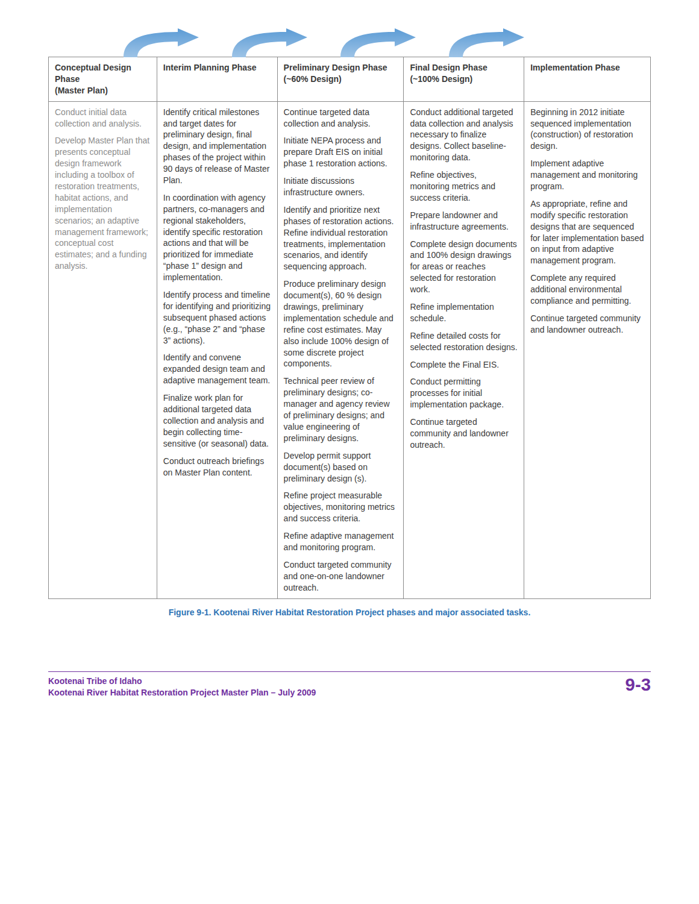| Conceptual Design Phase (Master Plan) | Interim Planning Phase | Preliminary Design Phase (~60% Design) | Final Design Phase (~100% Design) | Implementation Phase |
| --- | --- | --- | --- | --- |
| Conduct initial data collection and analysis. Develop Master Plan that presents conceptual design framework including a toolbox of restoration treatments, habitat actions, and implementation scenarios; an adaptive management framework; conceptual cost estimates; and a funding analysis. | Identify critical milestones and target dates for preliminary design, final design, and implementation phases of the project within 90 days of release of Master Plan. In coordination with agency partners, co-managers and regional stakeholders, identify specific restoration actions and that will be prioritized for immediate “phase 1” design and implementation. Identify process and timeline for identifying and prioritizing subsequent phased actions (e.g., “phase 2” and “phase 3” actions). Identify and convene expanded design team and adaptive management team. Finalize work plan for additional targeted data collection and analysis and begin collecting time-sensitive (or seasonal) data. Conduct outreach briefings on Master Plan content. | Continue targeted data collection and analysis. Initiate NEPA process and prepare Draft EIS on initial phase 1 restoration actions. Initiate discussions infrastructure owners. Identify and prioritize next phases of restoration actions. Refine individual restoration treatments, implementation scenarios, and identify sequencing approach. Produce preliminary design document(s), 60 % design drawings, preliminary implementation schedule and refine cost estimates. May also include 100% design of some discrete project components. Technical peer review of preliminary designs; co-manager and agency review of preliminary designs; and value engineering of preliminary designs. Develop permit support document(s) based on preliminary design (s). Refine project measurable objectives, monitoring metrics and success criteria. Refine adaptive management and monitoring program. Conduct targeted community and one-on-one landowner outreach. | Conduct additional targeted data collection and analysis necessary to finalize designs. Collect baseline-monitoring data. Refine objectives, monitoring metrics and success criteria. Prepare landowner and infrastructure agreements. Complete design documents and 100% design drawings for areas or reaches selected for restoration work. Refine implementation schedule. Refine detailed costs for selected restoration designs. Complete the Final EIS. Conduct permitting processes for initial implementation package. Continue targeted community and landowner outreach. | Beginning in 2012 initiate sequenced implementation (construction) of restoration design. Implement adaptive management and monitoring program. As appropriate, refine and modify specific restoration designs that are sequenced for later implementation based on input from adaptive management program. Complete any required additional environmental compliance and permitting. Continue targeted community and landowner outreach. |
Figure 9-1. Kootenai River Habitat Restoration Project phases and major associated tasks.
Kootenai Tribe of Idaho
Kootenai River Habitat Restoration Project Master Plan – July 2009
9-3